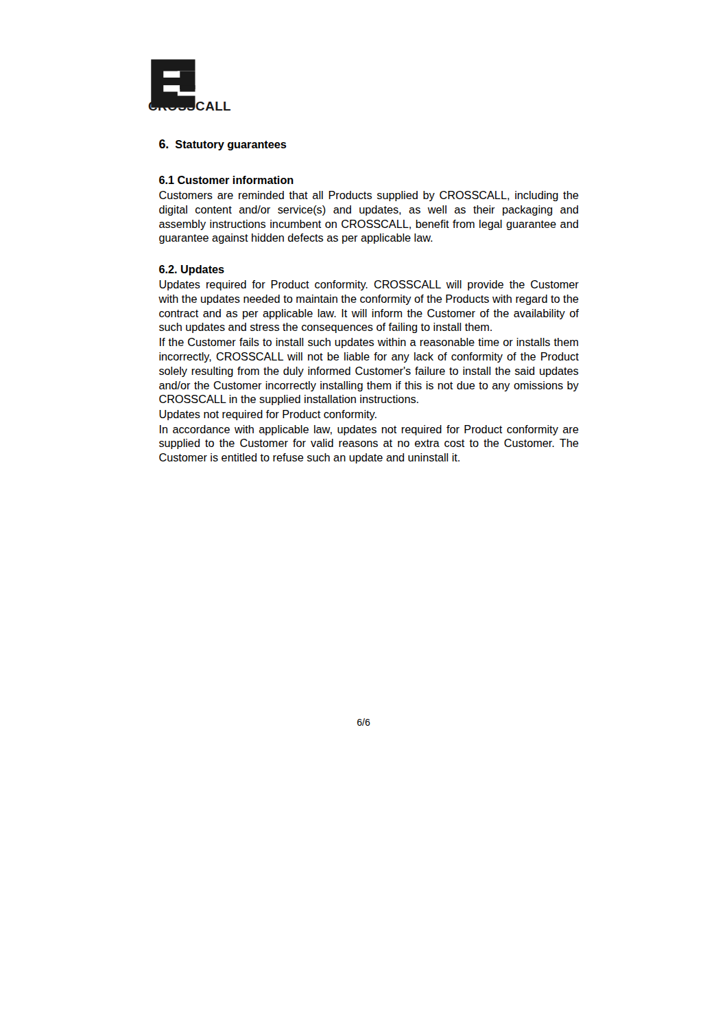CROSSCALL
6. Statutory guarantees
6.1 Customer information
Customers are reminded that all Products supplied by CROSSCALL, including the digital content and/or service(s) and updates, as well as their packaging and assembly instructions incumbent on CROSSCALL, benefit from legal guarantee and guarantee against hidden defects as per applicable law.
6.2. Updates
Updates required for Product conformity. CROSSCALL will provide the Customer with the updates needed to maintain the conformity of the Products with regard to the contract and as per applicable law. It will inform the Customer of the availability of such updates and stress the consequences of failing to install them.
If the Customer fails to install such updates within a reasonable time or installs them incorrectly, CROSSCALL will not be liable for any lack of conformity of the Product solely resulting from the duly informed Customer's failure to install the said updates and/or the Customer incorrectly installing them if this is not due to any omissions by CROSSCALL in the supplied installation instructions.
Updates not required for Product conformity.
In accordance with applicable law, updates not required for Product conformity are supplied to the Customer for valid reasons at no extra cost to the Customer. The Customer is entitled to refuse such an update and uninstall it.
6/6